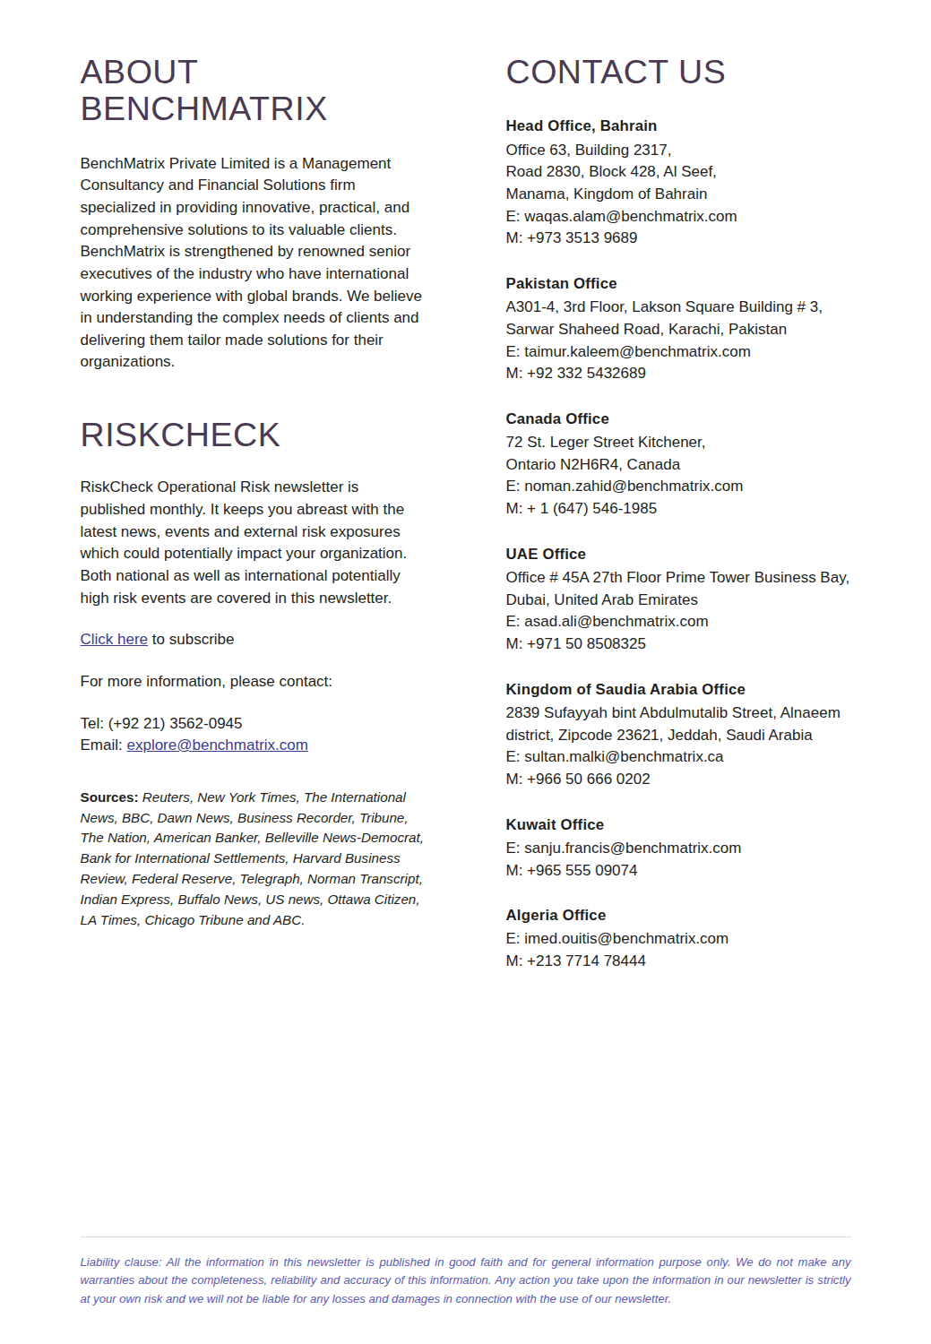ABOUT BENCHMATRIX
BenchMatrix Private Limited is a Management Consultancy and Financial Solutions firm specialized in providing innovative, practical, and comprehensive solutions to its valuable clients. BenchMatrix is strengthened by renowned senior executives of the industry who have international working experience with global brands. We believe in understanding the complex needs of clients and delivering them tailor made solutions for their organizations.
RISKCHECK
RiskCheck Operational Risk newsletter is published monthly. It keeps you abreast with the latest news, events and external risk exposures which could potentially impact your organization. Both national as well as international potentially high risk events are covered in this newsletter.
Click here to subscribe
For more information, please contact:
Tel: (+92 21) 3562-0945
Email: explore@benchmatrix.com
Sources: Reuters, New York Times, The International News, BBC, Dawn News, Business Recorder, Tribune, The Nation, American Banker, Belleville News-Democrat, Bank for International Settlements, Harvard Business Review, Federal Reserve, Telegraph, Norman Transcript, Indian Express, Buffalo News, US news, Ottawa Citizen, LA Times, Chicago Tribune and ABC.
CONTACT US
Head Office, Bahrain
Office 63, Building 2317,
Road 2830, Block 428, Al Seef,
Manama, Kingdom of Bahrain
E: waqas.alam@benchmatrix.com
M: +973 3513 9689
Pakistan Office
A301-4, 3rd Floor, Lakson Square Building # 3, Sarwar Shaheed Road, Karachi, Pakistan
E: taimur.kaleem@benchmatrix.com
M: +92 332 5432689
Canada Office
72 St. Leger Street Kitchener,
Ontario N2H6R4, Canada
E: noman.zahid@benchmatrix.com
M: + 1 (647) 546-1985
UAE Office
Office # 45A 27th Floor Prime Tower Business Bay, Dubai, United Arab Emirates
E: asad.ali@benchmatrix.com
M: +971 50 8508325
Kingdom of Saudia Arabia Office
2839 Sufayyah bint Abdulmutalib Street, Alnaeem district, Zipcode 23621, Jeddah, Saudi Arabia
E: sultan.malki@benchmatrix.ca
M: +966 50 666 0202
Kuwait Office
E: sanju.francis@benchmatrix.com
M: +965 555 09074
Algeria Office
E: imed.ouitis@benchmatrix.com
M: +213 7714 78444
Liability clause: All the information in this newsletter is published in good faith and for general information purpose only. We do not make any warranties about the completeness, reliability and accuracy of this information. Any action you take upon the information in our newsletter is strictly at your own risk and we will not be liable for any losses and damages in connection with the use of our newsletter.